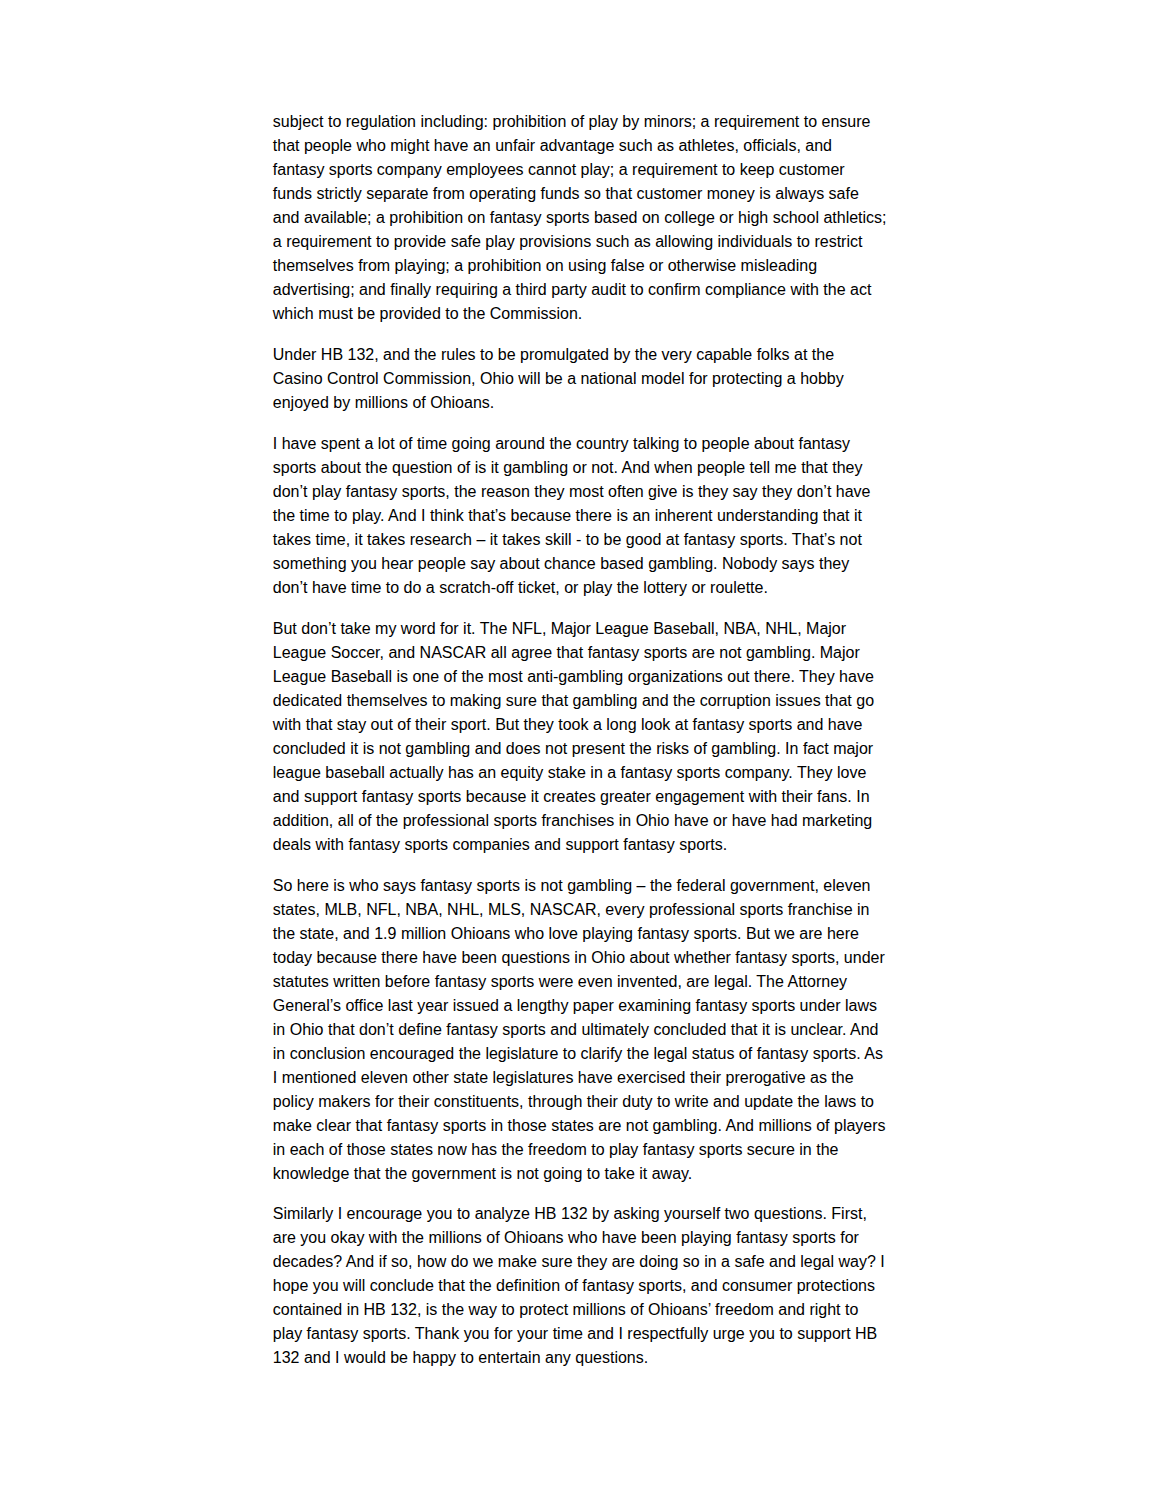subject to regulation including: prohibition of play by minors; a requirement to ensure that people who might have an unfair advantage such as athletes, officials, and fantasy sports company employees cannot play; a requirement to keep customer funds strictly separate from operating funds so that customer money is always safe and available; a prohibition on fantasy sports based on college or high school athletics; a requirement to provide safe play provisions such as allowing individuals to restrict themselves from playing; a prohibition on using false or otherwise misleading advertising; and finally requiring a third party audit to confirm compliance with the act which must be provided to the Commission.
Under HB 132, and the rules to be promulgated by the very capable folks at the Casino Control Commission, Ohio will be a national model for protecting a hobby enjoyed by millions of Ohioans.
I have spent a lot of time going around the country talking to people about fantasy sports about the question of is it gambling or not. And when people tell me that they don’t play fantasy sports, the reason they most often give is they say they don’t have the time to play. And I think that’s because there is an inherent understanding that it takes time, it takes research – it takes skill - to be good at fantasy sports. That’s not something you hear people say about chance based gambling. Nobody says they don’t have time to do a scratch-off ticket, or play the lottery or roulette.
But don’t take my word for it. The NFL, Major League Baseball, NBA, NHL, Major League Soccer, and NASCAR all agree that fantasy sports are not gambling. Major League Baseball is one of the most anti-gambling organizations out there. They have dedicated themselves to making sure that gambling and the corruption issues that go with that stay out of their sport. But they took a long look at fantasy sports and have concluded it is not gambling and does not present the risks of gambling. In fact major league baseball actually has an equity stake in a fantasy sports company. They love and support fantasy sports because it creates greater engagement with their fans. In addition, all of the professional sports franchises in Ohio have or have had marketing deals with fantasy sports companies and support fantasy sports.
So here is who says fantasy sports is not gambling – the federal government, eleven states, MLB, NFL, NBA, NHL, MLS, NASCAR, every professional sports franchise in the state, and 1.9 million Ohioans who love playing fantasy sports. But we are here today because there have been questions in Ohio about whether fantasy sports, under statutes written before fantasy sports were even invented, are legal. The Attorney General’s office last year issued a lengthy paper examining fantasy sports under laws in Ohio that don’t define fantasy sports and ultimately concluded that it is unclear. And in conclusion encouraged the legislature to clarify the legal status of fantasy sports. As I mentioned eleven other state legislatures have exercised their prerogative as the policy makers for their constituents, through their duty to write and update the laws to make clear that fantasy sports in those states are not gambling. And millions of players in each of those states now has the freedom to play fantasy sports secure in the knowledge that the government is not going to take it away.
Similarly I encourage you to analyze HB 132 by asking yourself two questions. First, are you okay with the millions of Ohioans who have been playing fantasy sports for decades? And if so, how do we make sure they are doing so in a safe and legal way? I hope you will conclude that the definition of fantasy sports, and consumer protections contained in HB 132, is the way to protect millions of Ohioans’ freedom and right to play fantasy sports. Thank you for your time and I respectfully urge you to support HB 132 and I would be happy to entertain any questions.